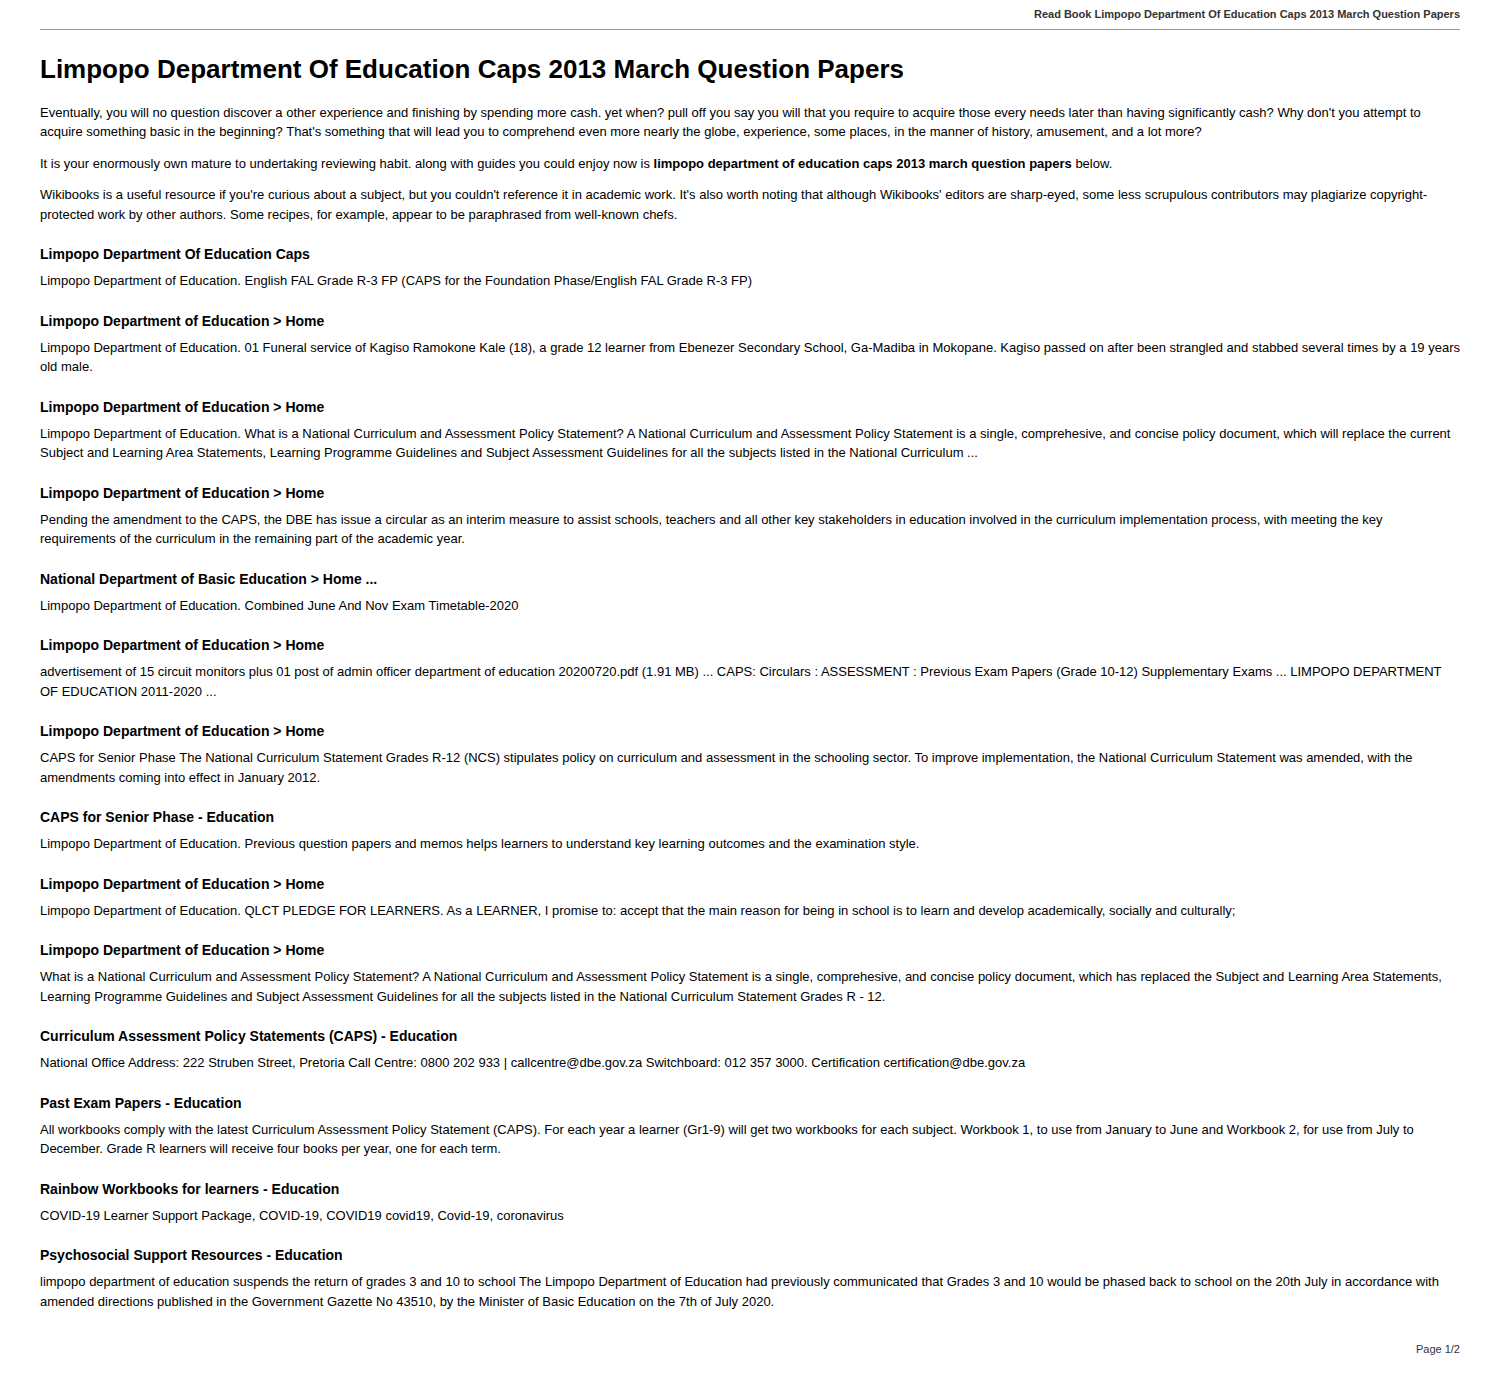Read Book Limpopo Department Of Education Caps 2013 March Question Papers
Limpopo Department Of Education Caps 2013 March Question Papers
Eventually, you will no question discover a other experience and finishing by spending more cash. yet when? pull off you say you will that you require to acquire those every needs later than having significantly cash? Why don't you attempt to acquire something basic in the beginning? That's something that will lead you to comprehend even more nearly the globe, experience, some places, in the manner of history, amusement, and a lot more?
It is your enormously own mature to undertaking reviewing habit. along with guides you could enjoy now is limpopo department of education caps 2013 march question papers below.
Wikibooks is a useful resource if you're curious about a subject, but you couldn't reference it in academic work. It's also worth noting that although Wikibooks' editors are sharp-eyed, some less scrupulous contributors may plagiarize copyright-protected work by other authors. Some recipes, for example, appear to be paraphrased from well-known chefs.
Limpopo Department Of Education Caps
Limpopo Department of Education. English FAL Grade R-3 FP (CAPS for the Foundation Phase/English FAL Grade R-3 FP)
Limpopo Department of Education > Home
Limpopo Department of Education. 01 Funeral service of Kagiso Ramokone Kale (18), a grade 12 learner from Ebenezer Secondary School, Ga-Madiba in Mokopane. Kagiso passed on after been strangled and stabbed several times by a 19 years old male.
Limpopo Department of Education > Home
Limpopo Department of Education. What is a National Curriculum and Assessment Policy Statement? A National Curriculum and Assessment Policy Statement is a single, comprehesive, and concise policy document, which will replace the current Subject and Learning Area Statements, Learning Programme Guidelines and Subject Assessment Guidelines for all the subjects listed in the National Curriculum ...
Limpopo Department of Education > Home
Pending the amendment to the CAPS, the DBE has issue a circular as an interim measure to assist schools, teachers and all other key stakeholders in education involved in the curriculum implementation process, with meeting the key requirements of the curriculum in the remaining part of the academic year.
National Department of Basic Education > Home ...
Limpopo Department of Education. Combined June And Nov Exam Timetable-2020
Limpopo Department of Education > Home
advertisement of 15 circuit monitors plus 01 post of admin officer department of education 20200720.pdf (1.91 MB) ... CAPS: Circulars : ASSESSMENT : Previous Exam Papers (Grade 10-12) Supplementary Exams ... LIMPOPO DEPARTMENT OF EDUCATION 2011-2020 ...
Limpopo Department of Education > Home
CAPS for Senior Phase The National Curriculum Statement Grades R-12 (NCS) stipulates policy on curriculum and assessment in the schooling sector. To improve implementation, the National Curriculum Statement was amended, with the amendments coming into effect in January 2012.
CAPS for Senior Phase - Education
Limpopo Department of Education. Previous question papers and memos helps learners to understand key learning outcomes and the examination style.
Limpopo Department of Education > Home
Limpopo Department of Education. QLCT PLEDGE FOR LEARNERS. As a LEARNER, I promise to: accept that the main reason for being in school is to learn and develop academically, socially and culturally;
Limpopo Department of Education > Home
What is a National Curriculum and Assessment Policy Statement? A National Curriculum and Assessment Policy Statement is a single, comprehesive, and concise policy document, which has replaced the Subject and Learning Area Statements, Learning Programme Guidelines and Subject Assessment Guidelines for all the subjects listed in the National Curriculum Statement Grades R - 12.
Curriculum Assessment Policy Statements (CAPS) - Education
National Office Address: 222 Struben Street, Pretoria Call Centre: 0800 202 933 | callcentre@dbe.gov.za Switchboard: 012 357 3000. Certification certification@dbe.gov.za
Past Exam Papers - Education
All workbooks comply with the latest Curriculum Assessment Policy Statement (CAPS). For each year a learner (Gr1-9) will get two workbooks for each subject. Workbook 1, to use from January to June and Workbook 2, for use from July to December. Grade R learners will receive four books per year, one for each term.
Rainbow Workbooks for learners - Education
COVID-19 Learner Support Package, COVID-19, COVID19 covid19, Covid-19, coronavirus
Psychosocial Support Resources - Education
limpopo department of education suspends the return of grades 3 and 10 to school The Limpopo Department of Education had previously communicated that Grades 3 and 10 would be phased back to school on the 20th July in accordance with amended directions published in the Government Gazette No 43510, by the Minister of Basic Education on the 7th of July 2020.
Page 1/2